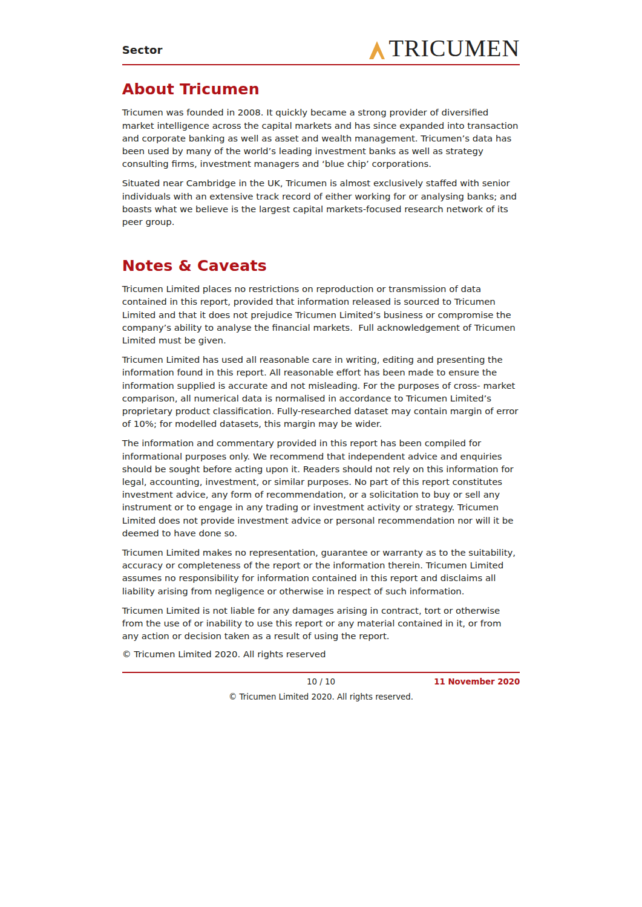Sector
TRICUMEN
About Tricumen
Tricumen was founded in 2008. It quickly became a strong provider of diversified market intelligence across the capital markets and has since expanded into transaction and corporate banking as well as asset and wealth management. Tricumen’s data has been used by many of the world’s leading investment banks as well as strategy consulting firms, investment managers and ‘blue chip’ corporations.
Situated near Cambridge in the UK, Tricumen is almost exclusively staffed with senior individuals with an extensive track record of either working for or analysing banks; and boasts what we believe is the largest capital markets-focused research network of its peer group.
Notes & Caveats
Tricumen Limited places no restrictions on reproduction or transmission of data contained in this report, provided that information released is sourced to Tricumen Limited and that it does not prejudice Tricumen Limited’s business or compromise the company’s ability to analyse the financial markets. Full acknowledgement of Tricumen Limited must be given.
Tricumen Limited has used all reasonable care in writing, editing and presenting the information found in this report. All reasonable effort has been made to ensure the information supplied is accurate and not misleading. For the purposes of cross- market comparison, all numerical data is normalised in accordance to Tricumen Limited’s proprietary product classification. Fully-researched dataset may contain margin of error of 10%; for modelled datasets, this margin may be wider.
The information and commentary provided in this report has been compiled for informational purposes only. We recommend that independent advice and enquiries should be sought before acting upon it. Readers should not rely on this information for legal, accounting, investment, or similar purposes. No part of this report constitutes investment advice, any form of recommendation, or a solicitation to buy or sell any instrument or to engage in any trading or investment activity or strategy. Tricumen Limited does not provide investment advice or personal recommendation nor will it be deemed to have done so.
Tricumen Limited makes no representation, guarantee or warranty as to the suitability, accuracy or completeness of the report or the information therein. Tricumen Limited assumes no responsibility for information contained in this report and disclaims all liability arising from negligence or otherwise in respect of such information.
Tricumen Limited is not liable for any damages arising in contract, tort or otherwise from the use of or inability to use this report or any material contained in it, or from any action or decision taken as a result of using the report.
© Tricumen Limited 2020. All rights reserved
10 / 10
11 November 2020
© Tricumen Limited 2020. All rights reserved.